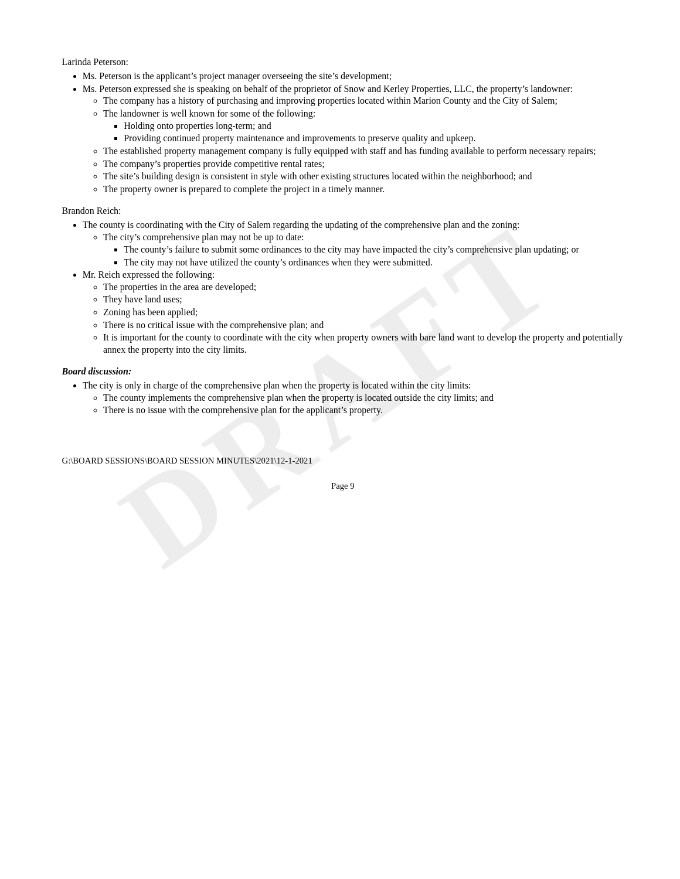DRAFT
Larinda Peterson:
Ms. Peterson is the applicant’s project manager overseeing the site’s development;
Ms. Peterson expressed she is speaking on behalf of the proprietor of Snow and Kerley Properties, LLC, the property’s landowner:
The company has a history of purchasing and improving properties located within Marion County and the City of Salem;
The landowner is well known for some of the following:
Holding onto properties long-term; and
Providing continued property maintenance and improvements to preserve quality and upkeep.
The established property management company is fully equipped with staff and has funding available to perform necessary repairs;
The company’s properties provide competitive rental rates;
The site’s building design is consistent in style with other existing structures located within the neighborhood; and
The property owner is prepared to complete the project in a timely manner.
Brandon Reich:
The county is coordinating with the City of Salem regarding the updating of the comprehensive plan and the zoning:
The city’s comprehensive plan may not be up to date:
The county’s failure to submit some ordinances to the city may have impacted the city’s comprehensive plan updating; or
The city may not have utilized the county’s ordinances when they were submitted.
Mr. Reich expressed the following:
The properties in the area are developed;
They have land uses;
Zoning has been applied;
There is no critical issue with the comprehensive plan; and
It is important for the county to coordinate with the city when property owners with bare land want to develop the property and potentially annex the property into the city limits.
Board discussion:
The city is only in charge of the comprehensive plan when the property is located within the city limits:
The county implements the comprehensive plan when the property is located outside the city limits; and
There is no issue with the comprehensive plan for the applicant’s property.
G:\BOARD SESSIONS\BOARD SESSION MINUTES\2021\12-1-2021
Page 9